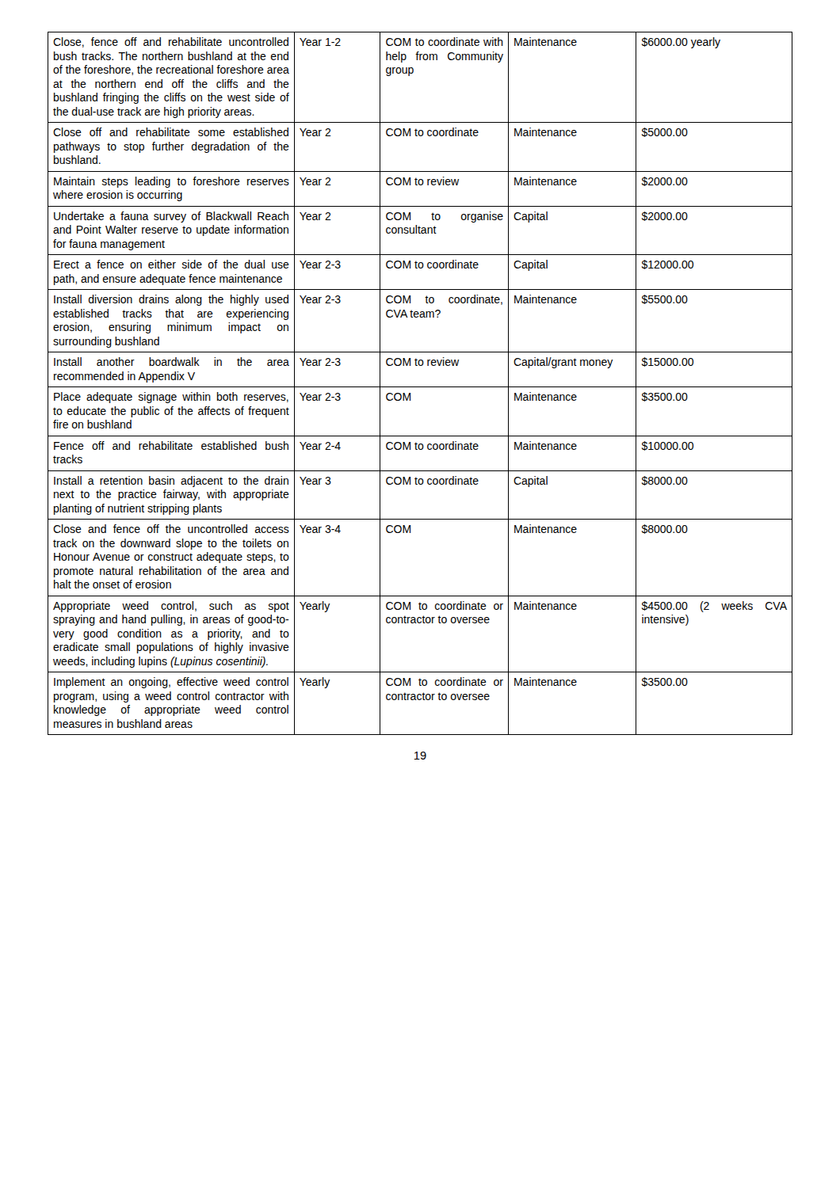| Close, fence off and rehabilitate uncontrolled bush tracks. The northern bushland at the end of the foreshore, the recreational foreshore area at the northern end off the cliffs and the bushland fringing the cliffs on the west side of the dual-use track are high priority areas. | Year 1-2 | COM to coordinate with help from Community group | Maintenance | $6000.00 yearly |
| Close off and rehabilitate some established pathways to stop further degradation of the bushland. | Year 2 | COM to coordinate | Maintenance | $5000.00 |
| Maintain steps leading to foreshore reserves where erosion is occurring | Year 2 | COM to review | Maintenance | $2000.00 |
| Undertake a fauna survey of Blackwall Reach and Point Walter reserve to update information for fauna management | Year 2 | COM to organise consultant | Capital | $2000.00 |
| Erect a fence on either side of the dual use path, and ensure adequate fence maintenance | Year 2-3 | COM to coordinate | Capital | $12000.00 |
| Install diversion drains along the highly used established tracks that are experiencing erosion, ensuring minimum impact on surrounding bushland | Year 2-3 | COM to coordinate, CVA team? | Maintenance | $5500.00 |
| Install another boardwalk in the area recommended in Appendix V | Year 2-3 | COM to review | Capital/grant money | $15000.00 |
| Place adequate signage within both reserves, to educate the public of the affects of frequent fire on bushland | Year 2-3 | COM | Maintenance | $3500.00 |
| Fence off and rehabilitate established bush tracks | Year 2-4 | COM to coordinate | Maintenance | $10000.00 |
| Install a retention basin adjacent to the drain next to the practice fairway, with appropriate planting of nutrient stripping plants | Year 3 | COM to coordinate | Capital | $8000.00 |
| Close and fence off the uncontrolled access track on the downward slope to the toilets on Honour Avenue or construct adequate steps, to promote natural rehabilitation of the area and halt the onset of erosion | Year 3-4 | COM | Maintenance | $8000.00 |
| Appropriate weed control, such as spot spraying and hand pulling, in areas of good-to-very good condition as a priority, and to eradicate small populations of highly invasive weeds, including lupins (Lupinus cosentinii). | Yearly | COM to coordinate or contractor to oversee | Maintenance | $4500.00 (2 weeks CVA intensive) |
| Implement an ongoing, effective weed control program, using a weed control contractor with knowledge of appropriate weed control measures in bushland areas | Yearly | COM to coordinate or contractor to oversee | Maintenance | $3500.00 |
19